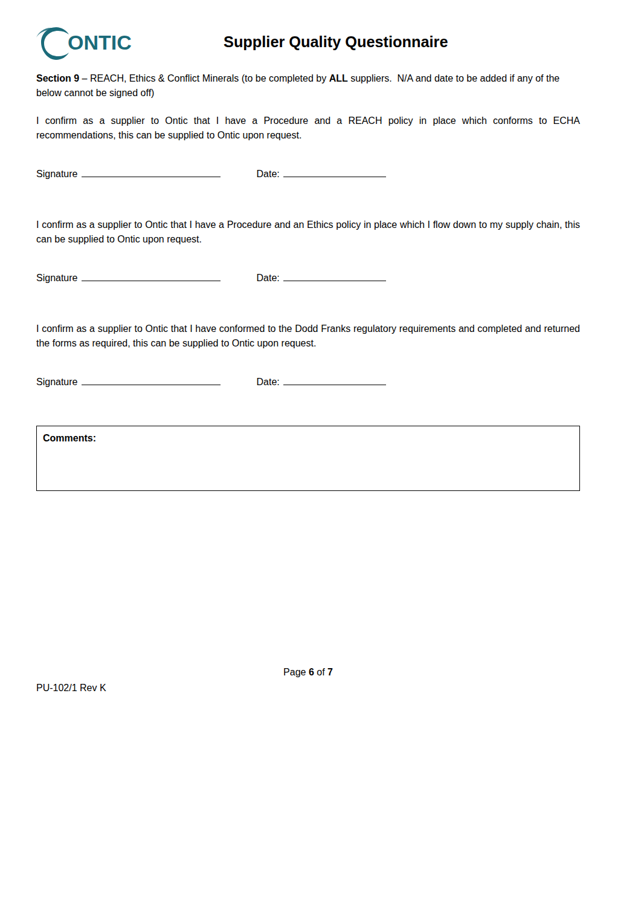ONTIC
Supplier Quality Questionnaire
Section 9 – REACH, Ethics & Conflict Minerals (to be completed by ALL suppliers. N/A and date to be added if any of the below cannot be signed off)
I confirm as a supplier to Ontic that I have a Procedure and a REACH policy in place which conforms to ECHA recommendations, this can be supplied to Ontic upon request.
Signature Date:
I confirm as a supplier to Ontic that I have a Procedure and an Ethics policy in place which I flow down to my supply chain, this can be supplied to Ontic upon request.
Signature Date:
I confirm as a supplier to Ontic that I have conformed to the Dodd Franks regulatory requirements and completed and returned the forms as required, this can be supplied to Ontic upon request.
Signature Date:
Comments:
Page 6 of 7
PU-102/1 Rev K